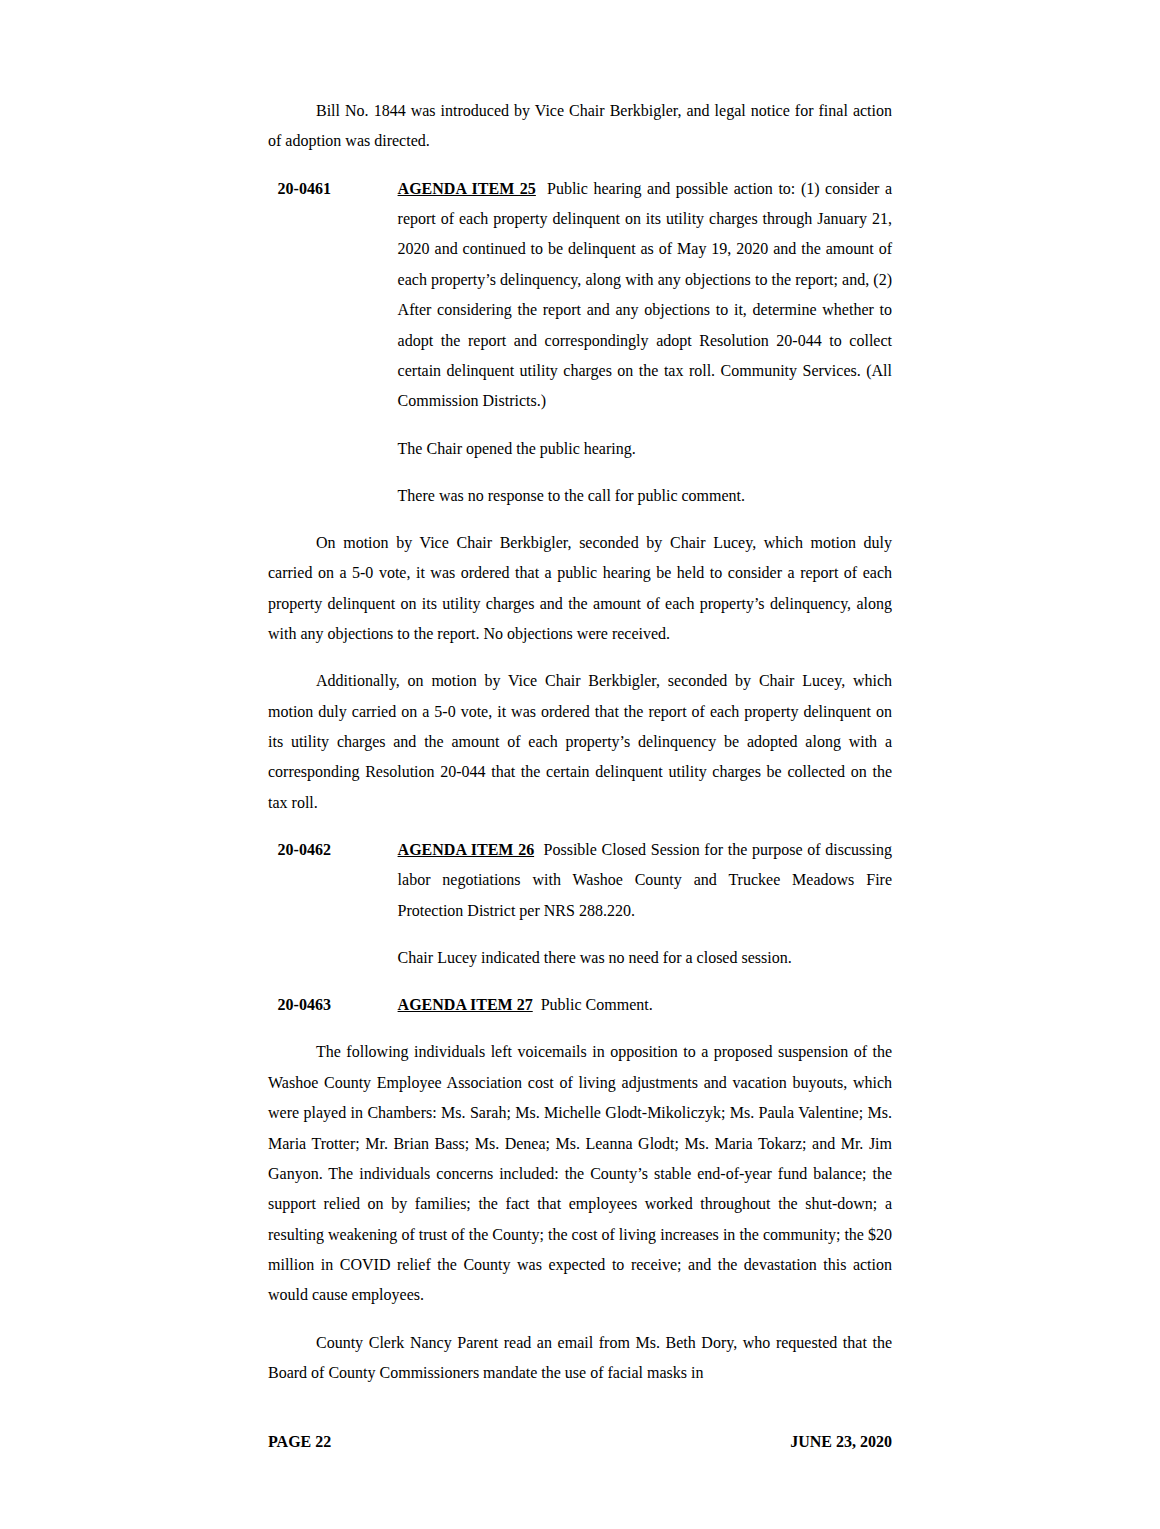Bill No. 1844 was introduced by Vice Chair Berkbigler, and legal notice for final action of adoption was directed.
20-0461
AGENDA ITEM 25 Public hearing and possible action to: (1) consider a report of each property delinquent on its utility charges through January 21, 2020 and continued to be delinquent as of May 19, 2020 and the amount of each property’s delinquency, along with any objections to the report; and, (2) After considering the report and any objections to it, determine whether to adopt the report and correspondingly adopt Resolution 20-044 to collect certain delinquent utility charges on the tax roll. Community Services. (All Commission Districts.)
The Chair opened the public hearing.
There was no response to the call for public comment.
On motion by Vice Chair Berkbigler, seconded by Chair Lucey, which motion duly carried on a 5-0 vote, it was ordered that a public hearing be held to consider a report of each property delinquent on its utility charges and the amount of each property’s delinquency, along with any objections to the report. No objections were received.
Additionally, on motion by Vice Chair Berkbigler, seconded by Chair Lucey, which motion duly carried on a 5-0 vote, it was ordered that the report of each property delinquent on its utility charges and the amount of each property’s delinquency be adopted along with a corresponding Resolution 20-044 that the certain delinquent utility charges be collected on the tax roll.
20-0462
AGENDA ITEM 26 Possible Closed Session for the purpose of discussing labor negotiations with Washoe County and Truckee Meadows Fire Protection District per NRS 288.220.
Chair Lucey indicated there was no need for a closed session.
20-0463
AGENDA ITEM 27 Public Comment.
The following individuals left voicemails in opposition to a proposed suspension of the Washoe County Employee Association cost of living adjustments and vacation buyouts, which were played in Chambers: Ms. Sarah; Ms. Michelle Glodt-Mikoliczyk; Ms. Paula Valentine; Ms. Maria Trotter; Mr. Brian Bass; Ms. Denea; Ms. Leanna Glodt; Ms. Maria Tokarz; and Mr. Jim Ganyon. The individuals concerns included: the County’s stable end-of-year fund balance; the support relied on by families; the fact that employees worked throughout the shut-down; a resulting weakening of trust of the County; the cost of living increases in the community; the $20 million in COVID relief the County was expected to receive; and the devastation this action would cause employees.
County Clerk Nancy Parent read an email from Ms. Beth Dory, who requested that the Board of County Commissioners mandate the use of facial masks in
PAGE 22 JUNE 23, 2020